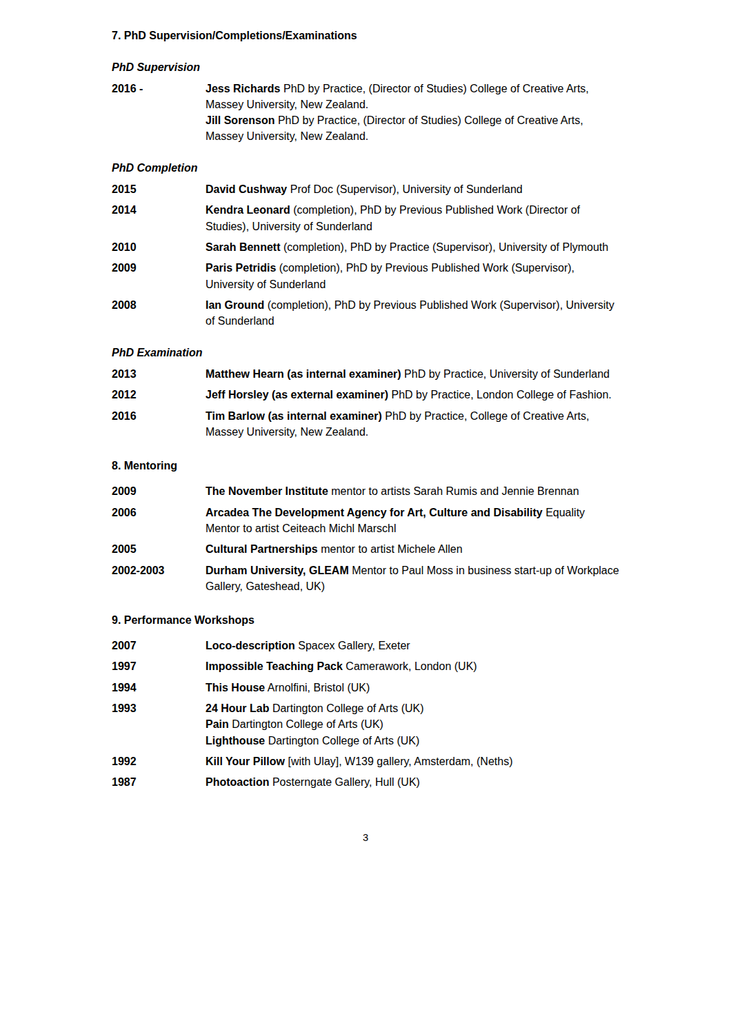7. PhD Supervision/Completions/Examinations
PhD Supervision
2016 -
Jess Richards PhD by Practice, (Director of Studies) College of Creative Arts, Massey University, New Zealand.
Jill Sorenson PhD by Practice, (Director of Studies) College of Creative Arts, Massey University, New Zealand.
PhD Completion
2015
David Cushway Prof Doc (Supervisor), University of Sunderland
2014
Kendra Leonard (completion), PhD by Previous Published Work (Director of Studies), University of Sunderland
2010
Sarah Bennett (completion), PhD by Practice (Supervisor), University of Plymouth
2009
Paris Petridis (completion), PhD by Previous Published Work (Supervisor), University of Sunderland
2008
Ian Ground (completion), PhD by Previous Published Work (Supervisor), University of Sunderland
PhD Examination
2013
Matthew Hearn (as internal examiner) PhD by Practice, University of Sunderland
2012
Jeff Horsley (as external examiner) PhD by Practice, London College of Fashion.
2016
Tim Barlow (as internal examiner) PhD by Practice, College of Creative Arts, Massey University, New Zealand.
8. Mentoring
2009
The November Institute mentor to artists Sarah Rumis and Jennie Brennan
2006
Arcadea The Development Agency for Art, Culture and Disability Equality Mentor to artist Ceiteach Michl Marschl
2005
Cultural Partnerships mentor to artist Michele Allen
2002-2003
Durham University, GLEAM Mentor to Paul Moss in business start-up of Workplace Gallery, Gateshead, UK)
9. Performance Workshops
2007
Loco-description Spacex Gallery, Exeter
1997
Impossible Teaching Pack Camerawork, London (UK)
1994
This House Arnolfini, Bristol (UK)
1993
24 Hour Lab Dartington College of Arts (UK)
Pain Dartington College of Arts (UK)
Lighthouse Dartington College of Arts (UK)
1992
Kill Your Pillow [with Ulay], W139 gallery, Amsterdam, (Neths)
1987
Photoaction Posterngate Gallery, Hull (UK)
3